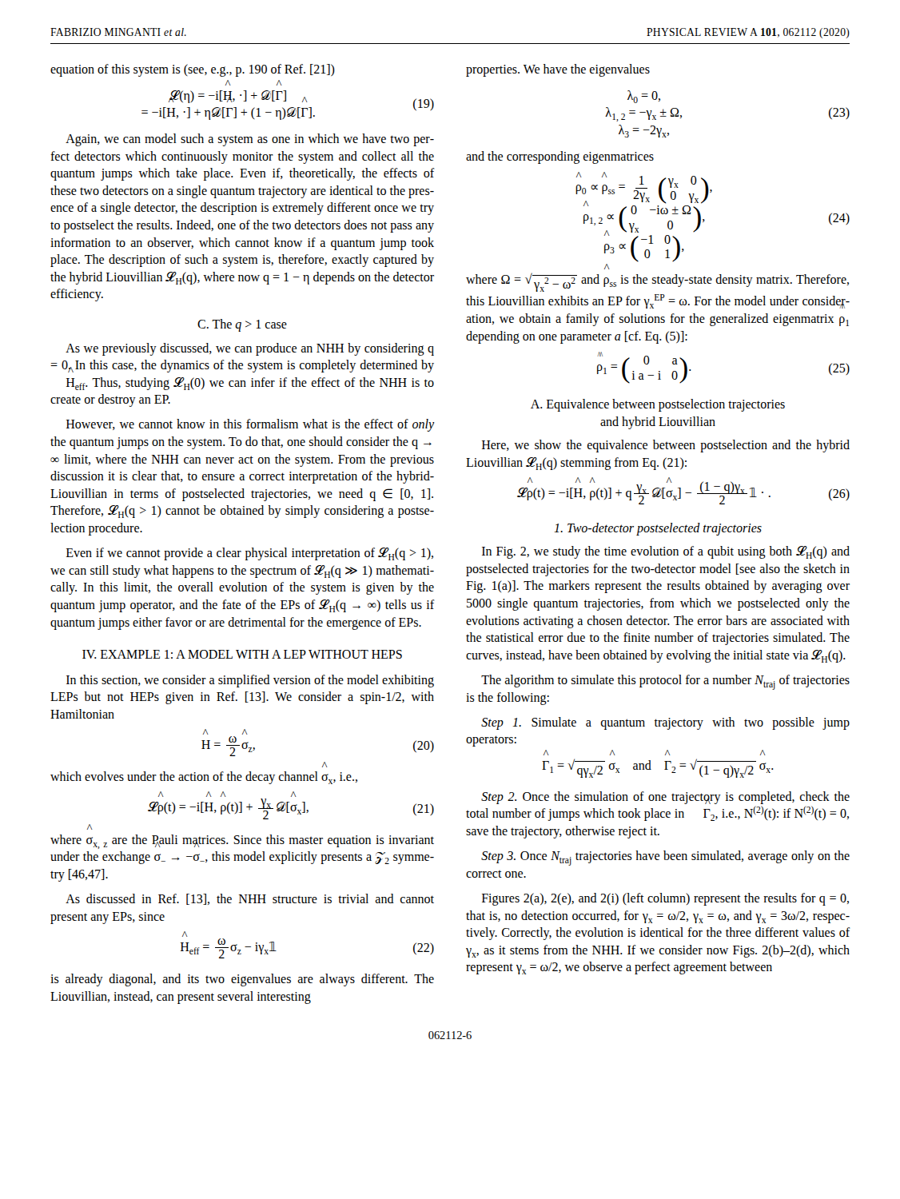Fabrizio Minganti et al.
Physical Review A 101, 062112 (2020)
equation of this system is (see, e.g., p. 190 of Ref. [21])
𝓛(η) = −i[H, ·] + 𝒟[Γ]
= −i[H, ·] + η𝒟[Γ] + (1 − η)𝒟[Γ].
(19)
Again, we can model such a system as one in which we have two perfect detectors which continuously monitor the system and collect all the quantum jumps which take place. Even if, theoretically, the effects of these two detectors on a single quantum trajectory are identical to the presence of a single detector, the description is extremely different once we try to postselect the results. Indeed, one of the two detectors does not pass any information to an observer, which cannot know if a quantum jump took place. The description of such a system is, therefore, exactly captured by the hybrid Liouvillian 𝓛H(q), where now q = 1 − η depends on the detector efficiency.
C. The q > 1 case
As we previously discussed, we can produce an NHH by considering q = 0. In this case, the dynamics of the system is completely determined by Heff. Thus, studying 𝓛H(0) we can infer if the effect of the NHH is to create or destroy an EP.
However, we cannot know in this formalism what is the effect of only the quantum jumps on the system. To do that, one should consider the q → ∞ limit, where the NHH can never act on the system. From the previous discussion it is clear that, to ensure a correct interpretation of the hybrid-Liouvillian in terms of postselected trajectories, we need q ∈ [0, 1]. Therefore, 𝓛H(q > 1) cannot be obtained by simply considering a postselection procedure.
Even if we cannot provide a clear physical interpretation of 𝓛H(q > 1), we can still study what happens to the spectrum of 𝓛H(q ≫ 1) mathematically. In this limit, the overall evolution of the system is given by the quantum jump operator, and the fate of the EPs of 𝓛H(q → ∞) tells us if quantum jumps either favor or are detrimental for the emergence of EPs.
IV. Example 1: A model with a LEP without HEPs
In this section, we consider a simplified version of the model exhibiting LEPs but not HEPs given in Ref. [13]. We consider a spin-1/2, with Hamiltonian
H = ω 2 σz,
(20)
which evolves under the action of the decay channel σx, i.e.,
𝓛ρ(t) = −i[H, ρ(t)] + γx 2 𝒟[σx],
(21)
where σx, z are the Pauli matrices. Since this master equation is invariant under the exchange σ− → −σ−, this model explicitly presents a 𝒵2 symmetry [46,47].
As discussed in Ref. [13], the NHH structure is trivial and cannot present any EPs, since
Heff = ω 2σz − iγx𝟙
(22)
is already diagonal, and its two eigenvalues are always different. The Liouvillian, instead, can present several interesting
properties. We have the eigenvalues
λ0 = 0,
λ1, 2 = −γx ± Ω,
λ3 = −2γx,
(23)
and the corresponding eigenmatrices
ρ0 ∝ ρss = 12γx (γx 00 γx),
ρ1, 2 ∝ (0−iω ± Ω γx 0),
ρ3 ∝ (−1001),
(24)
where Ω = √γx2 − ω2 and ρss is the steady-state density matrix. Therefore, this Liouvillian exhibits an EP for γxEP = ω. For the model under consideration, we obtain a family of solutions for the generalized eigenmatrix ρ1 depending on one parameter a [cf. Eq. (5)]:
ρ1 = (0 ai a − i 0).
(25)
A. Equivalence between postselection trajectories
and hybrid Liouvillian
Here, we show the equivalence between postselection and the hybrid Liouvillian 𝓛H(q) stemming from Eq. (21):
𝓛ρ(t) = −i[H, ρ(t)] + qγx 2 𝒟[σx] − (1 − q)γx 2𝟙 · .
(26)
1. Two-detector postselected trajectories
In Fig. 2, we study the time evolution of a qubit using both 𝓛H(q) and postselected trajectories for the two-detector model [see also the sketch in Fig. 1(a)]. The markers represent the results obtained by averaging over 5000 single quantum trajectories, from which we postselected only the evolutions activating a chosen detector. The error bars are associated with the statistical error due to the finite number of trajectories simulated. The curves, instead, have been obtained by evolving the initial state via 𝓛H(q).
The algorithm to simulate this protocol for a number Ntraj of trajectories is the following:
Step 1. Simulate a quantum trajectory with two possible jump operators:
Γ1 = √qγx/2 σx and Γ2 = √(1 − q)γx/2 σx.
Step 2. Once the simulation of one trajectory is completed, check the total number of jumps which took place in Γ2, i.e., N(2)(t): if N(2)(t) = 0, save the trajectory, otherwise reject it.
Step 3. Once Ntraj trajectories have been simulated, average only on the correct one.
Figures 2(a), 2(e), and 2(i) (left column) represent the results for q = 0, that is, no detection occurred, for γx = ω/2, γx = ω, and γx = 3ω/2, respectively. Correctly, the evolution is identical for the three different values of γx, as it stems from the NHH. If we consider now Figs. 2(b)–2(d), which represent γx = ω/2, we observe a perfect agreement between
062112-6